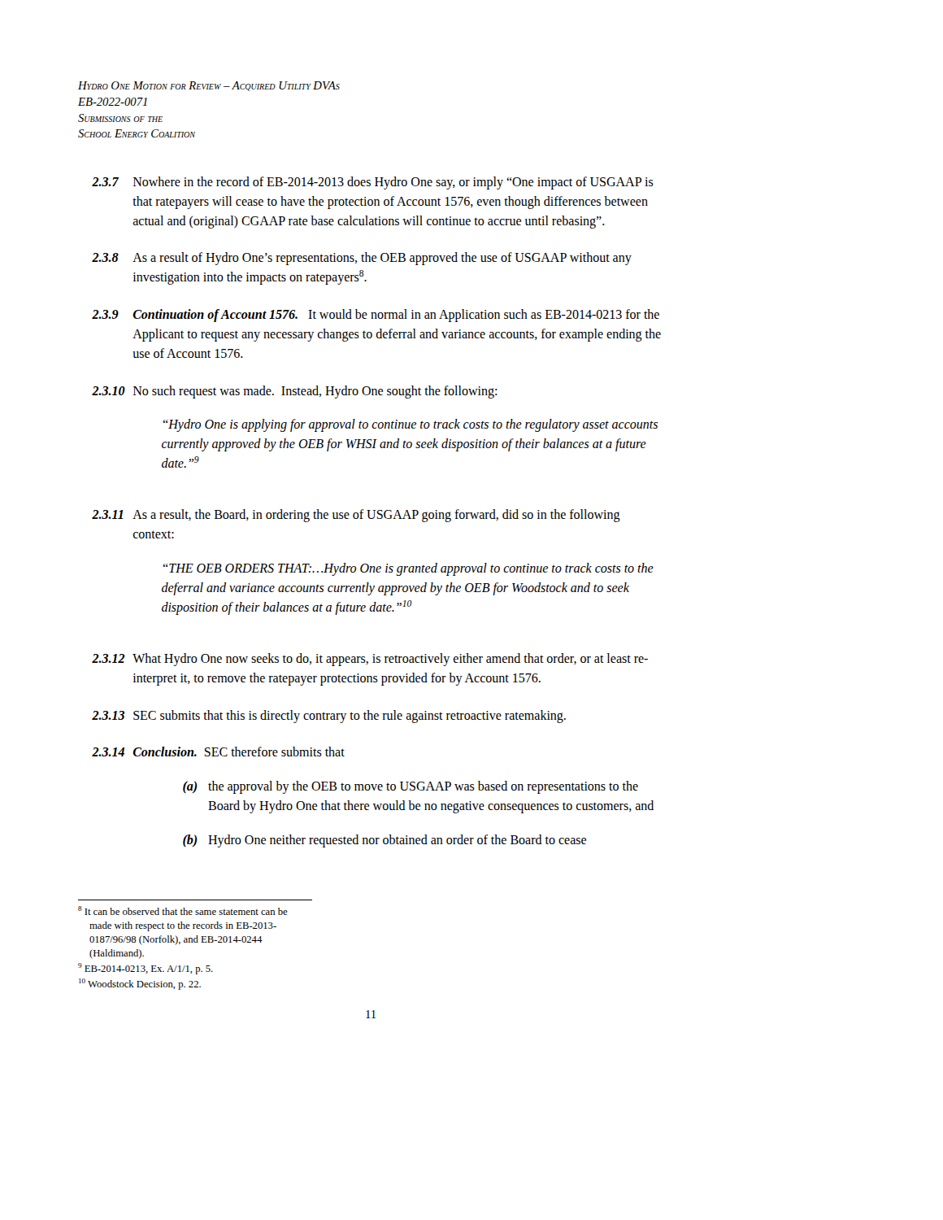Hydro One Motion for Review – Acquired Utility DVAs
EB-2022-0071
Submissions of the
School Energy Coalition
2.3.7
Nowhere in the record of EB-2014-2013 does Hydro One say, or imply “One impact of USGAAP is that ratepayers will cease to have the protection of Account 1576, even though differences between actual and (original) CGAAP rate base calculations will continue to accrue until rebasing”.
2.3.8
As a result of Hydro One’s representations, the OEB approved the use of USGAAP without any investigation into the impacts on ratepayers8.
2.3.9
Continuation of Account 1576. It would be normal in an Application such as EB-2014-0213 for the Applicant to request any necessary changes to deferral and variance accounts, for example ending the use of Account 1576.
2.3.10
No such request was made. Instead, Hydro One sought the following:
“Hydro One is applying for approval to continue to track costs to the regulatory asset accounts currently approved by the OEB for WHSI and to seek disposition of their balances at a future date.”9
2.3.11
As a result, the Board, in ordering the use of USGAAP going forward, did so in the following context:
“THE OEB ORDERS THAT:…Hydro One is granted approval to continue to track costs to the deferral and variance accounts currently approved by the OEB for Woodstock and to seek disposition of their balances at a future date.”10
2.3.12
What Hydro One now seeks to do, it appears, is retroactively either amend that order, or at least re-interpret it, to remove the ratepayer protections provided for by Account 1576.
2.3.13
SEC submits that this is directly contrary to the rule against retroactive ratemaking.
2.3.14
Conclusion. SEC therefore submits that
(a)
the approval by the OEB to move to USGAAP was based on representations to the Board by Hydro One that there would be no negative consequences to customers, and
(b)
Hydro One neither requested nor obtained an order of the Board to cease
8 It can be observed that the same statement can be made with respect to the records in EB-2013-0187/96/98 (Norfolk), and EB-2014-0244 (Haldimand).
9 EB-2014-0213, Ex. A/1/1, p. 5.
10 Woodstock Decision, p. 22.
11